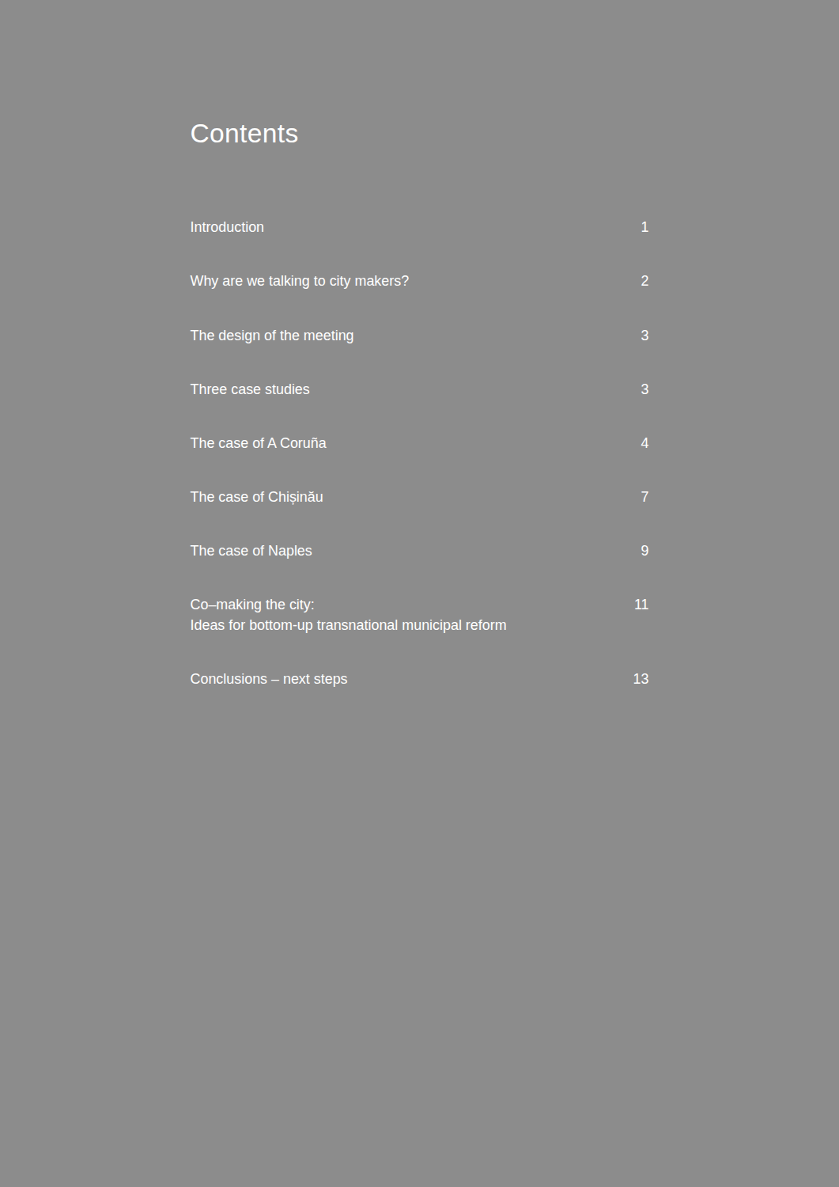Contents
Introduction 1
Why are we talking to city makers? 2
The design of the meeting 3
Three case studies 3
The case of A Coruña 4
The case of Chișinău 7
The case of Naples 9
Co–making the city:Ideas for bottom-up transnational municipal reform 11
Conclusions – next steps 13